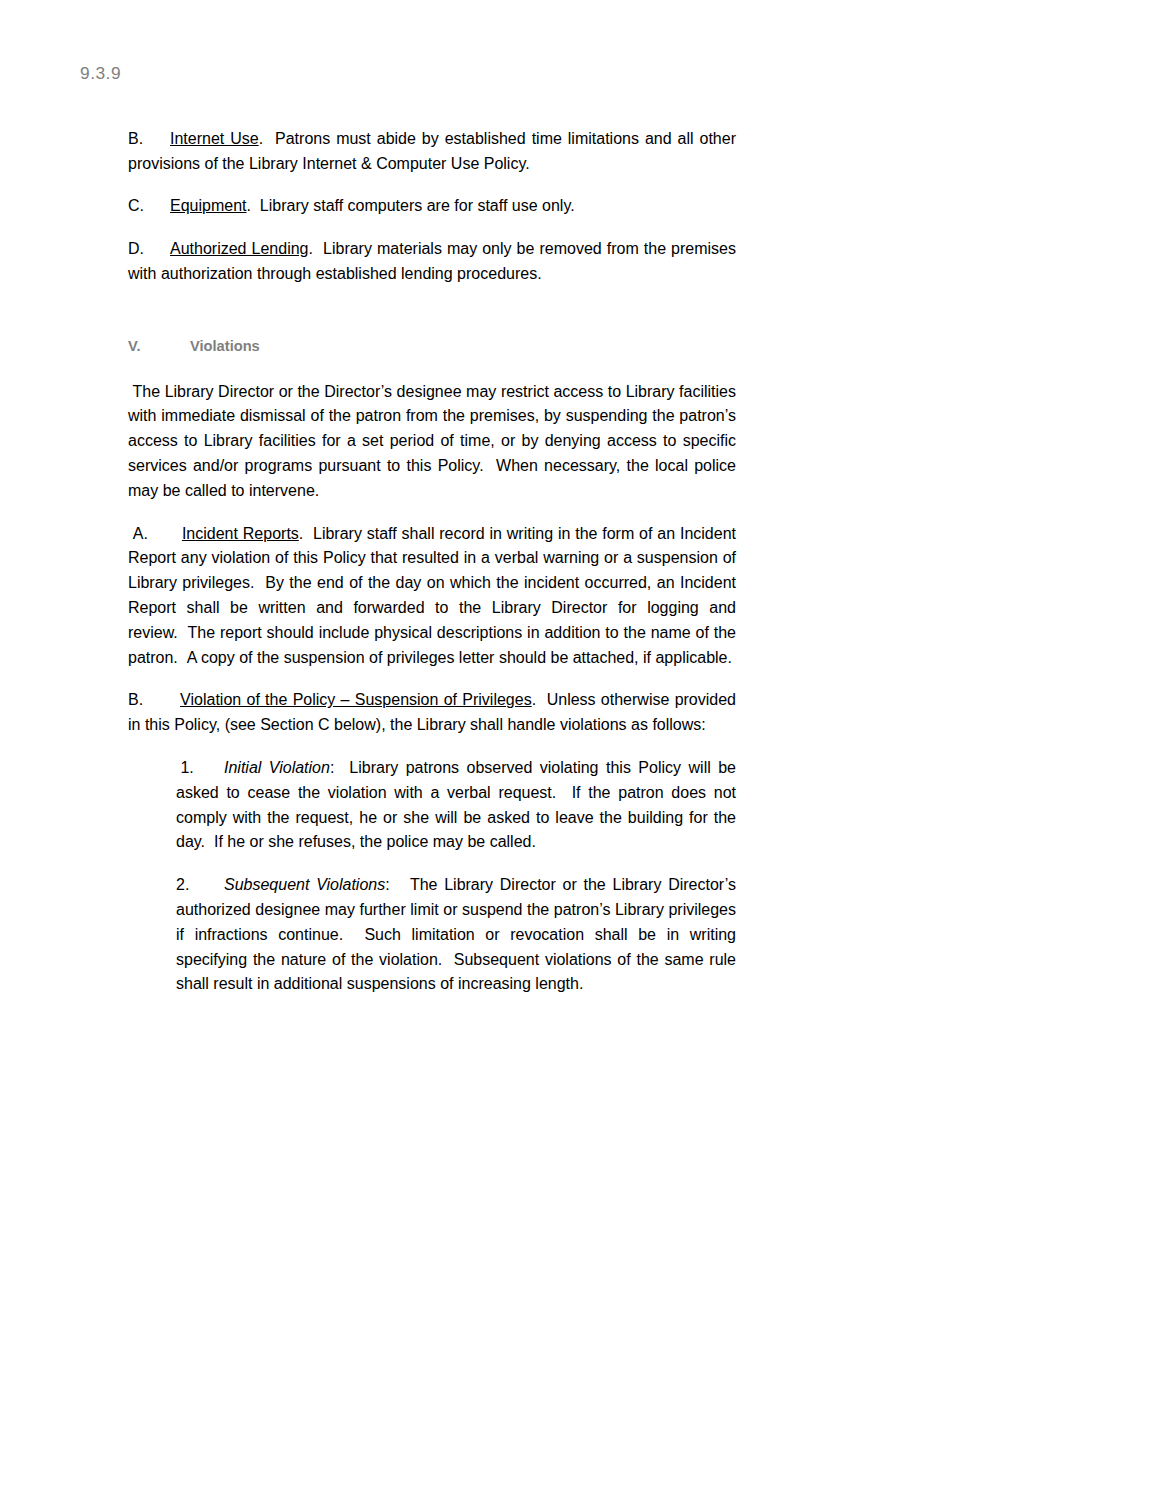9.3.9
B. Internet Use. Patrons must abide by established time limitations and all other provisions of the Library Internet & Computer Use Policy.
C. Equipment. Library staff computers are for staff use only.
D. Authorized Lending. Library materials may only be removed from the premises with authorization through established lending procedures.
V. Violations
The Library Director or the Director’s designee may restrict access to Library facilities with immediate dismissal of the patron from the premises, by suspending the patron’s access to Library facilities for a set period of time, or by denying access to specific services and/or programs pursuant to this Policy. When necessary, the local police may be called to intervene.
A. Incident Reports. Library staff shall record in writing in the form of an Incident Report any violation of this Policy that resulted in a verbal warning or a suspension of Library privileges. By the end of the day on which the incident occurred, an Incident Report shall be written and forwarded to the Library Director for logging and review. The report should include physical descriptions in addition to the name of the patron. A copy of the suspension of privileges letter should be attached, if applicable.
B. Violation of the Policy – Suspension of Privileges. Unless otherwise provided in this Policy, (see Section C below), the Library shall handle violations as follows:
1. Initial Violation: Library patrons observed violating this Policy will be asked to cease the violation with a verbal request. If the patron does not comply with the request, he or she will be asked to leave the building for the day. If he or she refuses, the police may be called.
2. Subsequent Violations: The Library Director or the Library Director’s authorized designee may further limit or suspend the patron’s Library privileges if infractions continue. Such limitation or revocation shall be in writing specifying the nature of the violation. Subsequent violations of the same rule shall result in additional suspensions of increasing length.